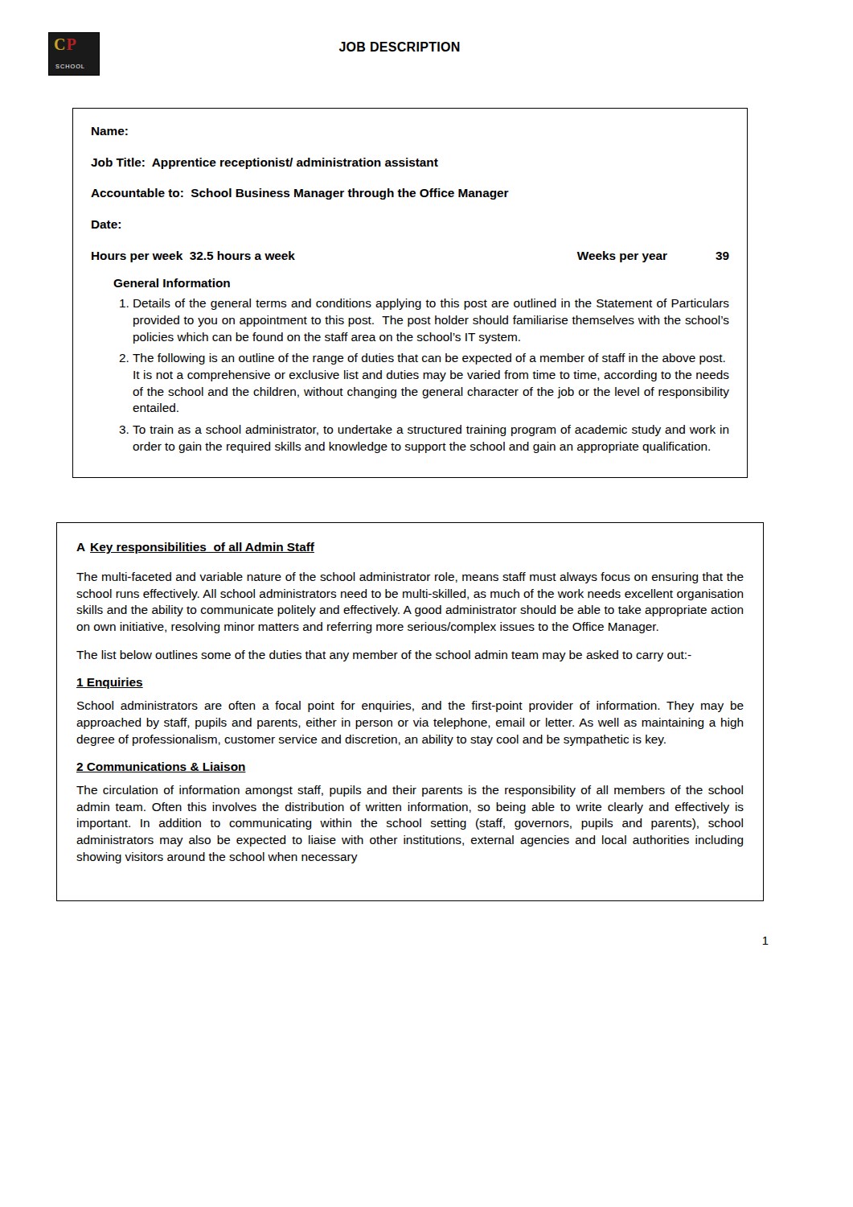CP SCHOOL
JOB DESCRIPTION
Name:
Job Title: Apprentice receptionist/ administration assistant
Accountable to: School Business Manager through the Office Manager
Date:
Hours per week 32.5 hours a week Weeks per year 39
General Information
Details of the general terms and conditions applying to this post are outlined in the Statement of Particulars provided to you on appointment to this post. The post holder should familiarise themselves with the school’s policies which can be found on the staff area on the school’s IT system.
The following is an outline of the range of duties that can be expected of a member of staff in the above post. It is not a comprehensive or exclusive list and duties may be varied from time to time, according to the needs of the school and the children, without changing the general character of the job or the level of responsibility entailed.
To train as a school administrator, to undertake a structured training program of academic study and work in order to gain the required skills and knowledge to support the school and gain an appropriate qualification.
AKey responsibilities of all Admin Staff
The multi-faceted and variable nature of the school administrator role, means staff must always focus on ensuring that the school runs effectively. All school administrators need to be multi-skilled, as much of the work needs excellent organisation skills and the ability to communicate politely and effectively. A good administrator should be able to take appropriate action on own initiative, resolving minor matters and referring more serious/complex issues to the Office Manager.
The list below outlines some of the duties that any member of the school admin team may be asked to carry out:-
1 Enquiries
School administrators are often a focal point for enquiries, and the first-point provider of information. They may be approached by staff, pupils and parents, either in person or via telephone, email or letter. As well as maintaining a high degree of professionalism, customer service and discretion, an ability to stay cool and be sympathetic is key.
2 Communications & Liaison
The circulation of information amongst staff, pupils and their parents is the responsibility of all members of the school admin team. Often this involves the distribution of written information, so being able to write clearly and effectively is important. In addition to communicating within the school setting (staff, governors, pupils and parents), school administrators may also be expected to liaise with other institutions, external agencies and local authorities including showing visitors around the school when necessary
1